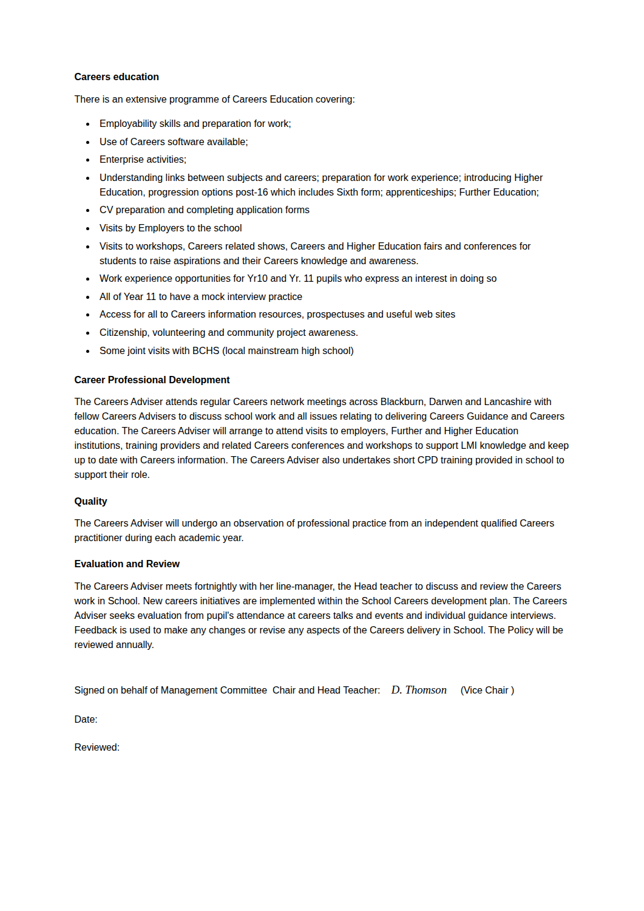Careers education
There is an extensive programme of Careers Education covering:
Employability skills and preparation for work;
Use of Careers software available;
Enterprise activities;
Understanding links between subjects and careers; preparation for work experience; introducing Higher Education, progression options post-16 which includes Sixth form; apprenticeships; Further Education;
CV preparation and completing application forms
Visits by Employers to the school
Visits to workshops, Careers related shows, Careers and Higher Education fairs and conferences for students to raise aspirations and their Careers knowledge and awareness.
Work experience opportunities for Yr10 and Yr. 11 pupils who express an interest in doing so
All of Year 11 to have a mock interview practice
Access for all to Careers information resources, prospectuses and useful web sites
Citizenship, volunteering and community project awareness.
Some joint visits with BCHS (local mainstream high school)
Career Professional Development
The Careers Adviser attends regular Careers network meetings across Blackburn, Darwen and Lancashire with fellow Careers Advisers to discuss school work and all issues relating to delivering Careers Guidance and Careers education. The Careers Adviser will arrange to attend visits to employers, Further and Higher Education institutions, training providers and related Careers conferences and workshops to support LMI knowledge and keep up to date with Careers information. The Careers Adviser also undertakes short CPD training provided in school to support their role.
Quality
The Careers Adviser will undergo an observation of professional practice from an independent qualified Careers practitioner during each academic year.
Evaluation and Review
The Careers Adviser meets fortnightly with her line-manager, the Head teacher to discuss and review the Careers work in School. New careers initiatives are implemented within the School Careers development plan. The Careers Adviser seeks evaluation from pupil's attendance at careers talks and events and individual guidance interviews. Feedback is used to make any changes or revise any aspects of the Careers delivery in School. The Policy will be reviewed annually.
Signed on behalf of Management Committee Chair and Head Teacher: D. Thomson (Vice Chair )
Date:
Reviewed: